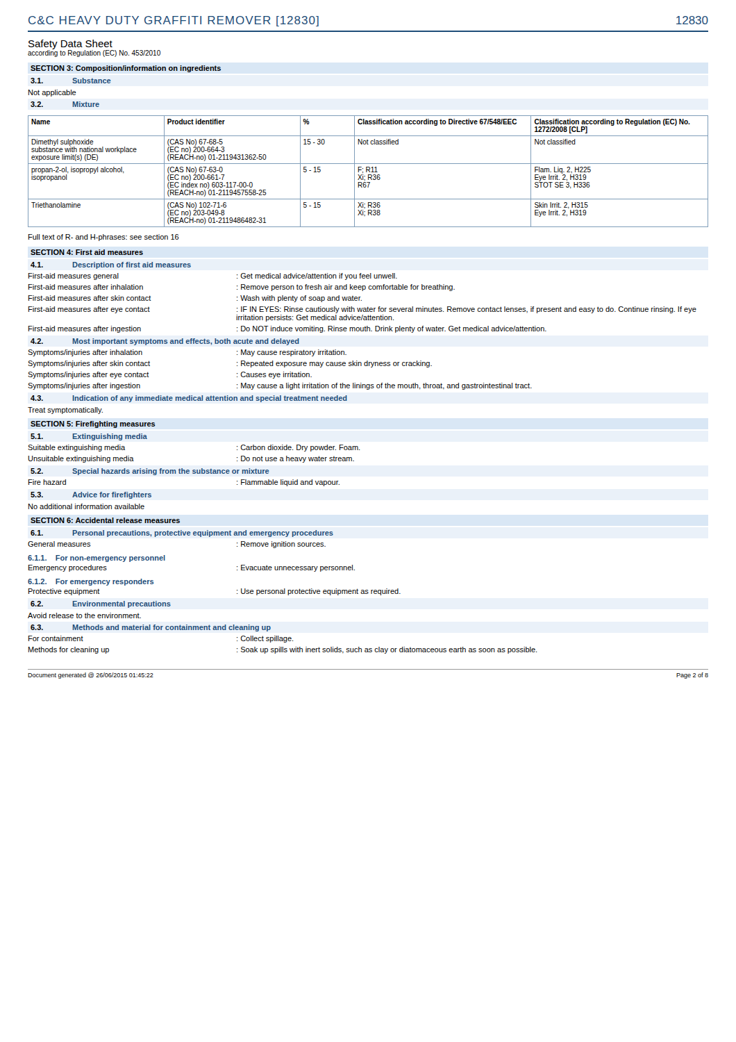C&C HEAVY DUTY GRAFFITI REMOVER [12830]
12830
Safety Data Sheet
according to Regulation (EC) No. 453/2010
SECTION 3: Composition/information on ingredients
3.1. Substance
Not applicable
3.2. Mixture
| Name | Product identifier | % | Classification according to Directive 67/548/EEC | Classification according to Regulation (EC) No. 1272/2008 [CLP] |
| --- | --- | --- | --- | --- |
| Dimethyl sulphoxide substance with national workplace exposure limit(s) (DE) | (CAS No) 67-68-5 (EC no) 200-664-3 (REACH-no) 01-2119431362-50 | 15 - 30 | Not classified | Not classified |
| propan-2-ol, isopropyl alcohol, isopropanol | (CAS No) 67-63-0 (EC no) 200-661-7 (EC index no) 603-117-00-0 (REACH-no) 01-2119457558-25 | 5 - 15 | F; R11 Xi; R36 R67 | Flam. Liq. 2, H225 Eye Irrit. 2, H319 STOT SE 3, H336 |
| Triethanolamine | (CAS No) 102-71-6 (EC no) 203-049-8 (REACH-no) 01-2119486482-31 | 5 - 15 | Xi; R36 Xi; R38 | Skin Irrit. 2, H315 Eye Irrit. 2, H319 |
Full text of R- and H-phrases: see section 16
SECTION 4: First aid measures
4.1. Description of first aid measures
First-aid measures general
Get medical advice/attention if you feel unwell.
First-aid measures after inhalation
Remove person to fresh air and keep comfortable for breathing.
First-aid measures after skin contact
Wash with plenty of soap and water.
First-aid measures after eye contact
IF IN EYES: Rinse cautiously with water for several minutes. Remove contact lenses, if present and easy to do. Continue rinsing. If eye irritation persists: Get medical advice/attention.
First-aid measures after ingestion
Do NOT induce vomiting. Rinse mouth. Drink plenty of water. Get medical advice/attention.
4.2. Most important symptoms and effects, both acute and delayed
Symptoms/injuries after inhalation
May cause respiratory irritation.
Symptoms/injuries after skin contact
Repeated exposure may cause skin dryness or cracking.
Symptoms/injuries after eye contact
Causes eye irritation.
Symptoms/injuries after ingestion
May cause a light irritation of the linings of the mouth, throat, and gastrointestinal tract.
4.3. Indication of any immediate medical attention and special treatment needed
Treat symptomatically.
SECTION 5: Firefighting measures
5.1. Extinguishing media
Suitable extinguishing media
Carbon dioxide. Dry powder. Foam.
Unsuitable extinguishing media
Do not use a heavy water stream.
5.2. Special hazards arising from the substance or mixture
Fire hazard
Flammable liquid and vapour.
5.3. Advice for firefighters
No additional information available
SECTION 6: Accidental release measures
6.1. Personal precautions, protective equipment and emergency procedures
General measures
Remove ignition sources.
6.1.1. For non-emergency personnel
Emergency procedures
Evacuate unnecessary personnel.
6.1.2. For emergency responders
Protective equipment
Use personal protective equipment as required.
6.2. Environmental precautions
Avoid release to the environment.
6.3. Methods and material for containment and cleaning up
For containment
Collect spillage.
Methods for cleaning up
Soak up spills with inert solids, such as clay or diatomaceous earth as soon as possible.
Document generated @ 26/06/2015 01:45:22
Page 2 of 8